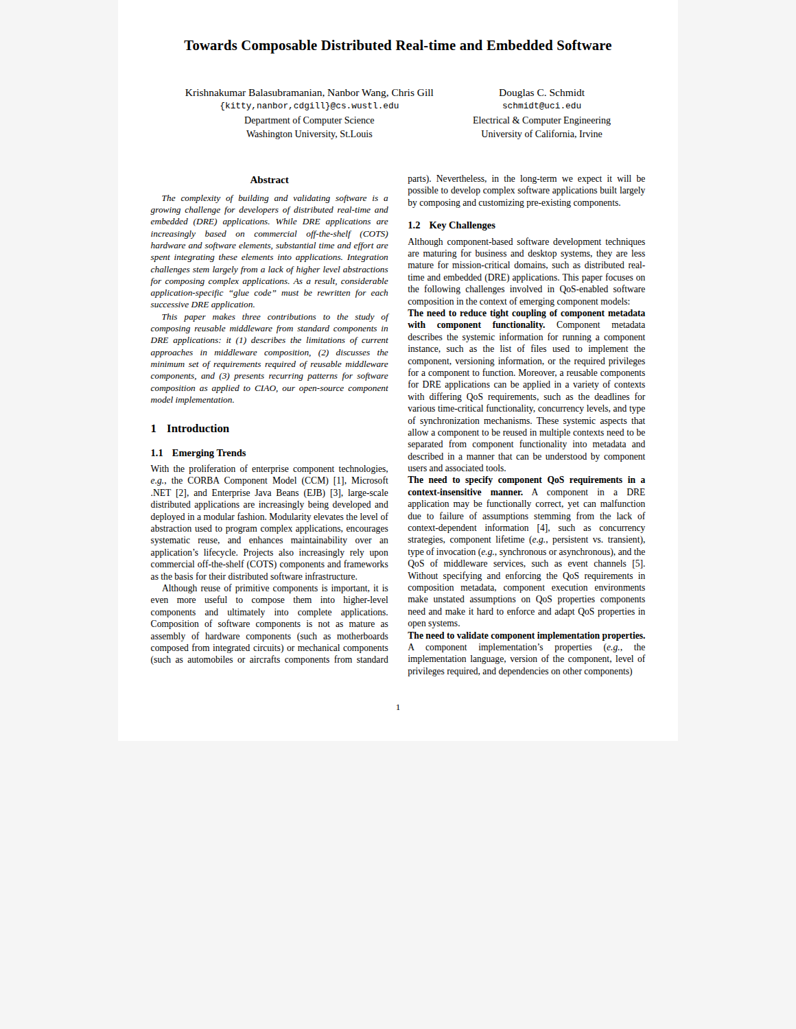Towards Composable Distributed Real-time and Embedded Software
Krishnakumar Balasubramanian, Nanbor Wang, Chris Gill
{kitty,nanbor,cdgill}@cs.wustl.edu
Department of Computer Science
Washington University, St.Louis
Douglas C. Schmidt
schmidt@uci.edu
Electrical & Computer Engineering
University of California, Irvine
Abstract
The complexity of building and validating software is a growing challenge for developers of distributed real-time and embedded (DRE) applications. While DRE applications are increasingly based on commercial off-the-shelf (COTS) hardware and software elements, substantial time and effort are spent integrating these elements into applications. Integration challenges stem largely from a lack of higher level abstractions for composing complex applications. As a result, considerable application-specific “glue code” must be rewritten for each successive DRE application.
This paper makes three contributions to the study of composing reusable middleware from standard components in DRE applications: it (1) describes the limitations of current approaches in middleware composition, (2) discusses the minimum set of requirements required of reusable middleware components, and (3) presents recurring patterns for software composition as applied to CIAO, our open-source component model implementation.
1 Introduction
1.1 Emerging Trends
With the proliferation of enterprise component technologies, e.g., the CORBA Component Model (CCM) [1], Microsoft .NET [2], and Enterprise Java Beans (EJB) [3], large-scale distributed applications are increasingly being developed and deployed in a modular fashion. Modularity elevates the level of abstraction used to program complex applications, encourages systematic reuse, and enhances maintainability over an application’s lifecycle. Projects also increasingly rely upon commercial off-the-shelf (COTS) components and frameworks as the basis for their distributed software infrastructure.
Although reuse of primitive components is important, it is even more useful to compose them into higher-level components and ultimately into complete applications. Composition of software components is not as mature as assembly of hardware components (such as motherboards composed from integrated circuits) or mechanical components (such as automobiles or aircrafts components from standard parts). Nevertheless, in the long-term we expect it will be possible to develop complex software applications built largely by composing and customizing pre-existing components.
1.2 Key Challenges
Although component-based software development techniques are maturing for business and desktop systems, they are less mature for mission-critical domains, such as distributed real-time and embedded (DRE) applications. This paper focuses on the following challenges involved in QoS-enabled software composition in the context of emerging component models:
The need to reduce tight coupling of component metadata with component functionality. Component metadata describes the systemic information for running a component instance, such as the list of files used to implement the component, versioning information, or the required privileges for a component to function. Moreover, a reusable components for DRE applications can be applied in a variety of contexts with differing QoS requirements, such as the deadlines for various time-critical functionality, concurrency levels, and type of synchronization mechanisms. These systemic aspects that allow a component to be reused in multiple contexts need to be separated from component functionality into metadata and described in a manner that can be understood by component users and associated tools.
The need to specify component QoS requirements in a context-insensitive manner. A component in a DRE application may be functionally correct, yet can malfunction due to failure of assumptions stemming from the lack of context-dependent information [4], such as concurrency strategies, component lifetime (e.g., persistent vs. transient), type of invocation (e.g., synchronous or asynchronous), and the QoS of middleware services, such as event channels [5]. Without specifying and enforcing the QoS requirements in composition metadata, component execution environments make unstated assumptions on QoS properties components need and make it hard to enforce and adapt QoS properties in open systems.
The need to validate component implementation properties. A component implementation’s properties (e.g., the implementation language, version of the component, level of privileges required, and dependencies on other components)
1